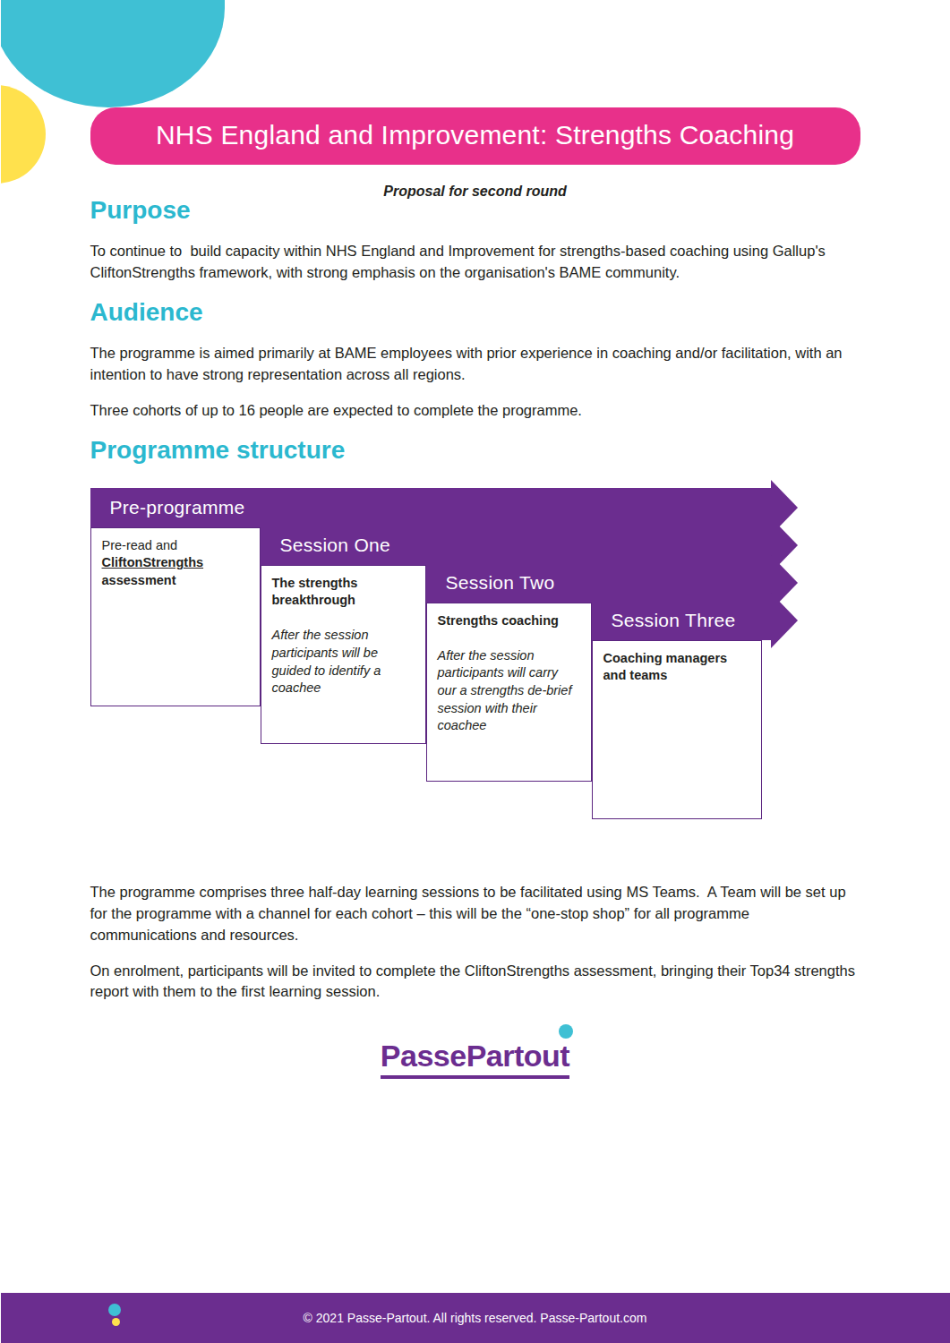NHS England and Improvement: Strengths Coaching
Proposal for second round
Purpose
To continue to build capacity within NHS England and Improvement for strengths-based coaching using Gallup's CliftonStrengths framework, with strong emphasis on the organisation's BAME community.
Audience
The programme is aimed primarily at BAME employees with prior experience in coaching and/or facilitation, with an intention to have strong representation across all regions.
Three cohorts of up to 16 people are expected to complete the programme.
Programme structure
Pre-programme
Session One
Session Two
Session Three
Pre-read and CliftonStrengths assessment
The strengths breakthrough
After the session participants will be guided to identify a coachee
Strengths coaching
After the session participants will carry our a strengths de-brief session with their coachee
Coaching managers and teams
The programme comprises three half-day learning sessions to be facilitated using MS Teams. A Team will be set up for the programme with a channel for each cohort – this will be the “one-stop shop” for all programme communications and resources.
On enrolment, participants will be invited to complete the CliftonStrengths assessment, bringing their Top34 strengths report with them to the first learning session.
PassePartout
© 2021 Passe-Partout. All rights reserved. Passe-Partout.com